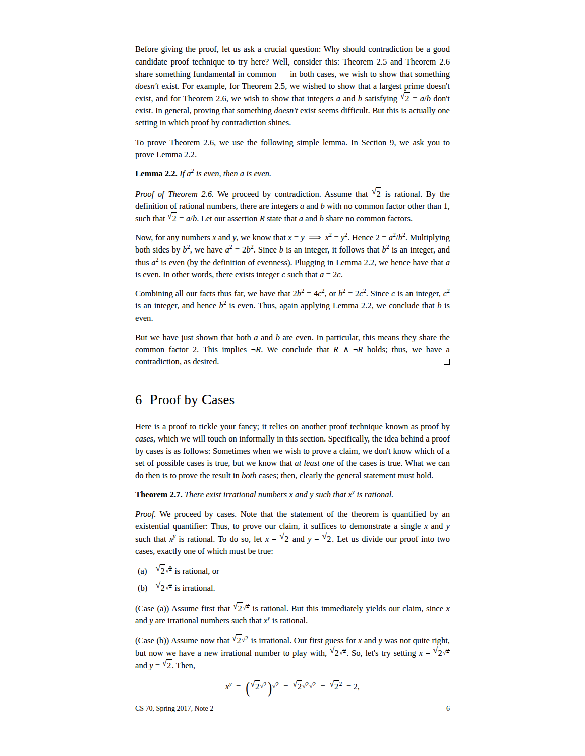Before giving the proof, let us ask a crucial question: Why should contradiction be a good candidate proof technique to try here? Well, consider this: Theorem 2.5 and Theorem 2.6 share something fundamental in common — in both cases, we wish to show that something doesn't exist. For example, for Theorem 2.5, we wished to show that a largest prime doesn't exist, and for Theorem 2.6, we wish to show that integers a and b satisfying 2 = a/b don't exist. In general, proving that something doesn't exist seems difficult. But this is actually one setting in which proof by contradiction shines.
To prove Theorem 2.6, we use the following simple lemma. In Section 9, we ask you to prove Lemma 2.2.
Lemma 2.2. If a2 is even, then a is even.
Proof of Theorem 2.6. We proceed by contradiction. Assume that 2 is rational. By the definition of rational numbers, there are integers a and b with no common factor other than 1, such that 2 = a/b. Let our assertion R state that a and b share no common factors.
Now, for any numbers x and y, we know that x = y ⟹ x2 = y2. Hence 2 = a2/b2. Multiplying both sides by b2, we have a2 = 2 b2. Since b is an integer, it follows that b2 is an integer, and thus a2 is even (by the definition of evenness). Plugging in Lemma 2.2, we hence have that a is even. In other words, there exists integer c such that a = 2 c.
Combining all our facts thus far, we have that 2 b2 = 4 c2, or b2 = 2 c2. Since c is an integer, c2 is an integer, and hence b2 is even. Thus, again applying Lemma 2.2, we conclude that b is even.
But we have just shown that both a and b are even. In particular, this means they share the common factor 2. This implies ¬R. We conclude that R ∧ ¬R holds; thus, we have a contradiction, as desired.
6 Proof by Cases
Here is a proof to tickle your fancy; it relies on another proof technique known as proof by cases, which we will touch on informally in this section. Specifically, the idea behind a proof by cases is as follows: Sometimes when we wish to prove a claim, we don't know which of a set of possible cases is true, but we know that at least one of the cases is true. What we can do then is to prove the result in both cases; then, clearly the general statement must hold.
Theorem 2.7. There exist irrational numbers x and y such that xy is rational.
Proof. We proceed by cases. Note that the statement of the theorem is quantified by an existential quantifier: Thus, to prove our claim, it suffices to demonstrate a single x and y such that xy is rational. To do so, let x = 2 and y = 2. Let us divide our proof into two cases, exactly one of which must be true:
(a) 22 is rational, or
(b) 22 is irrational.
(Case (a)) Assume first that 22 is rational. But this immediately yields our claim, since x and y are irrational numbers such that xy is rational.
(Case (b)) Assume now that 22 is irrational. Our first guess for x and y was not quite right, but now we have a new irrational number to play with, 22. So, let's try setting x = 22 and y = 2. Then,
xy = (22) 2 = 222 = 22 = 2,
CS 70, Spring 2017, Note 2 6